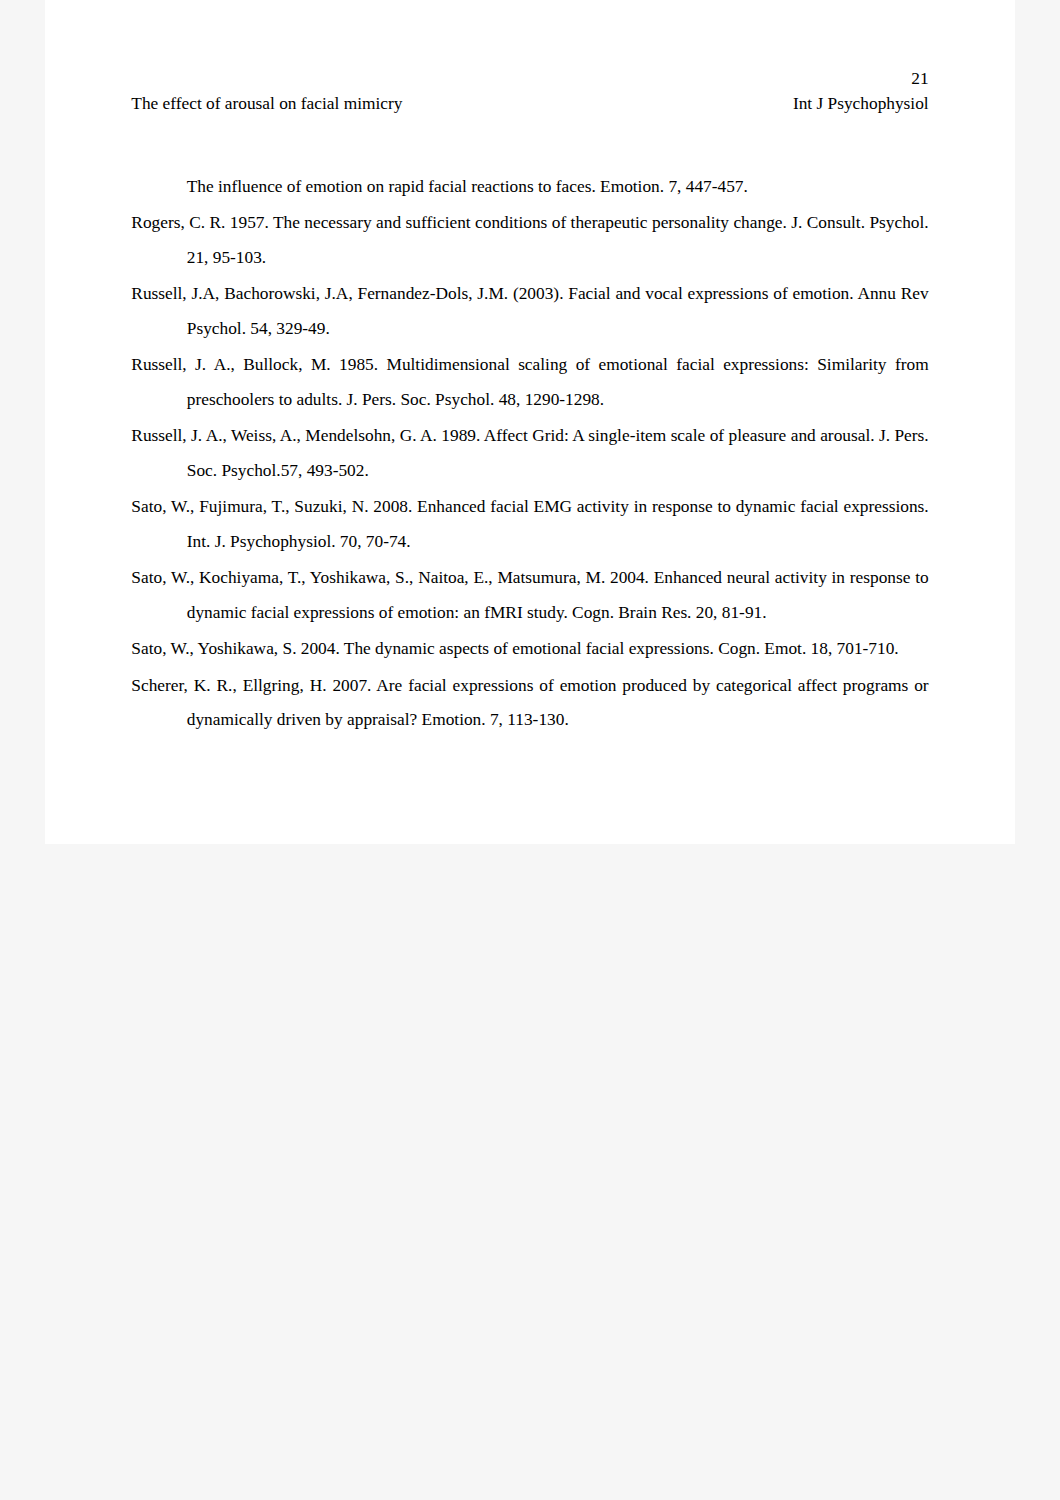21
The effect of arousal on facial mimicry Int J Psychophysiol
The influence of emotion on rapid facial reactions to faces. Emotion. 7, 447-457.
Rogers, C. R. 1957. The necessary and sufficient conditions of therapeutic personality change. J. Consult. Psychol. 21, 95-103.
Russell, J.A, Bachorowski, J.A, Fernandez-Dols, J.M. (2003). Facial and vocal expressions of emotion. Annu Rev Psychol. 54, 329-49.
Russell, J. A., Bullock, M. 1985. Multidimensional scaling of emotional facial expressions: Similarity from preschoolers to adults. J. Pers. Soc. Psychol. 48, 1290-1298.
Russell, J. A., Weiss, A., Mendelsohn, G. A. 1989. Affect Grid: A single-item scale of pleasure and arousal. J. Pers. Soc. Psychol.57, 493-502.
Sato, W., Fujimura, T., Suzuki, N. 2008. Enhanced facial EMG activity in response to dynamic facial expressions. Int. J. Psychophysiol. 70, 70-74.
Sato, W., Kochiyama, T., Yoshikawa, S., Naitoa, E., Matsumura, M. 2004. Enhanced neural activity in response to dynamic facial expressions of emotion: an fMRI study. Cogn. Brain Res. 20, 81-91.
Sato, W., Yoshikawa, S. 2004. The dynamic aspects of emotional facial expressions. Cogn. Emot. 18, 701-710.
Scherer, K. R., Ellgring, H. 2007. Are facial expressions of emotion produced by categorical affect programs or dynamically driven by appraisal? Emotion. 7, 113-130.